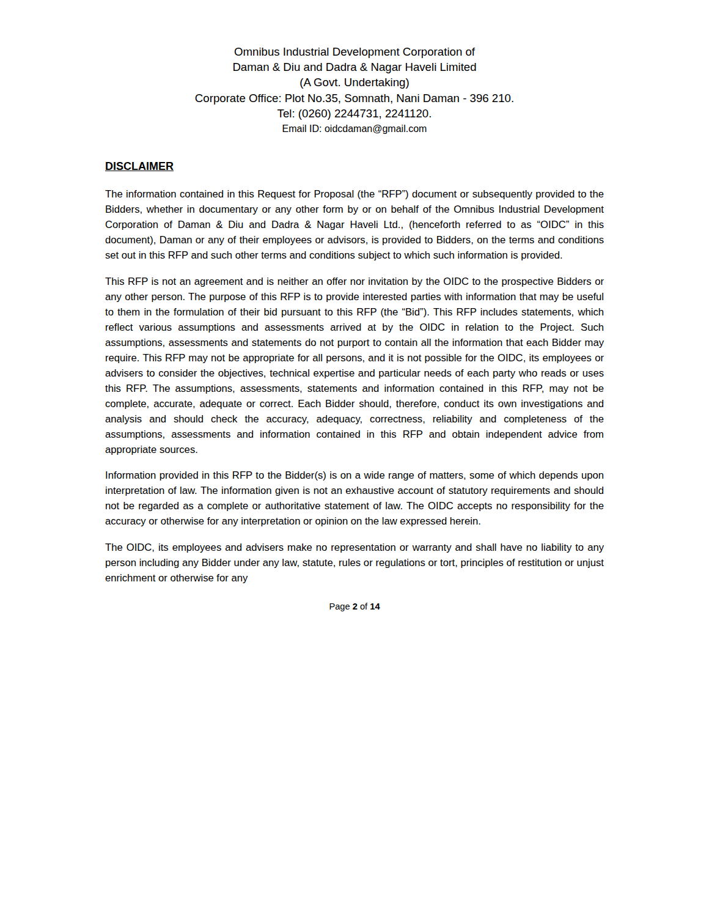Omnibus Industrial Development Corporation of
Daman & Diu and Dadra & Nagar Haveli Limited
(A Govt. Undertaking)
Corporate Office: Plot No.35, Somnath, Nani Daman - 396 210.
Tel: (0260) 2244731, 2241120.
Email ID: oidcdaman@gmail.com
DISCLAIMER
The information contained in this Request for Proposal (the “RFP”) document or subsequently provided to the Bidders, whether in documentary or any other form by or on behalf of the Omnibus Industrial Development Corporation of Daman & Diu and Dadra & Nagar Haveli Ltd., (henceforth referred to as “OIDC” in this document), Daman or any of their employees or advisors, is provided to Bidders, on the terms and conditions set out in this RFP and such other terms and conditions subject to which such information is provided.
This RFP is not an agreement and is neither an offer nor invitation by the OIDC to the prospective Bidders or any other person. The purpose of this RFP is to provide interested parties with information that may be useful to them in the formulation of their bid pursuant to this RFP (the “Bid”). This RFP includes statements, which reflect various assumptions and assessments arrived at by the OIDC in relation to the Project. Such assumptions, assessments and statements do not purport to contain all the information that each Bidder may require. This RFP may not be appropriate for all persons, and it is not possible for the OIDC, its employees or advisers to consider the objectives, technical expertise and particular needs of each party who reads or uses this RFP. The assumptions, assessments, statements and information contained in this RFP, may not be complete, accurate, adequate or correct. Each Bidder should, therefore, conduct its own investigations and analysis and should check the accuracy, adequacy, correctness, reliability and completeness of the assumptions, assessments and information contained in this RFP and obtain independent advice from appropriate sources.
Information provided in this RFP to the Bidder(s) is on a wide range of matters, some of which depends upon interpretation of law. The information given is not an exhaustive account of statutory requirements and should not be regarded as a complete or authoritative statement of law. The OIDC accepts no responsibility for the accuracy or otherwise for any interpretation or opinion on the law expressed herein.
The OIDC, its employees and advisers make no representation or warranty and shall have no liability to any person including any Bidder under any law, statute, rules or regulations or tort, principles of restitution or unjust enrichment or otherwise for any
Page 2 of 14